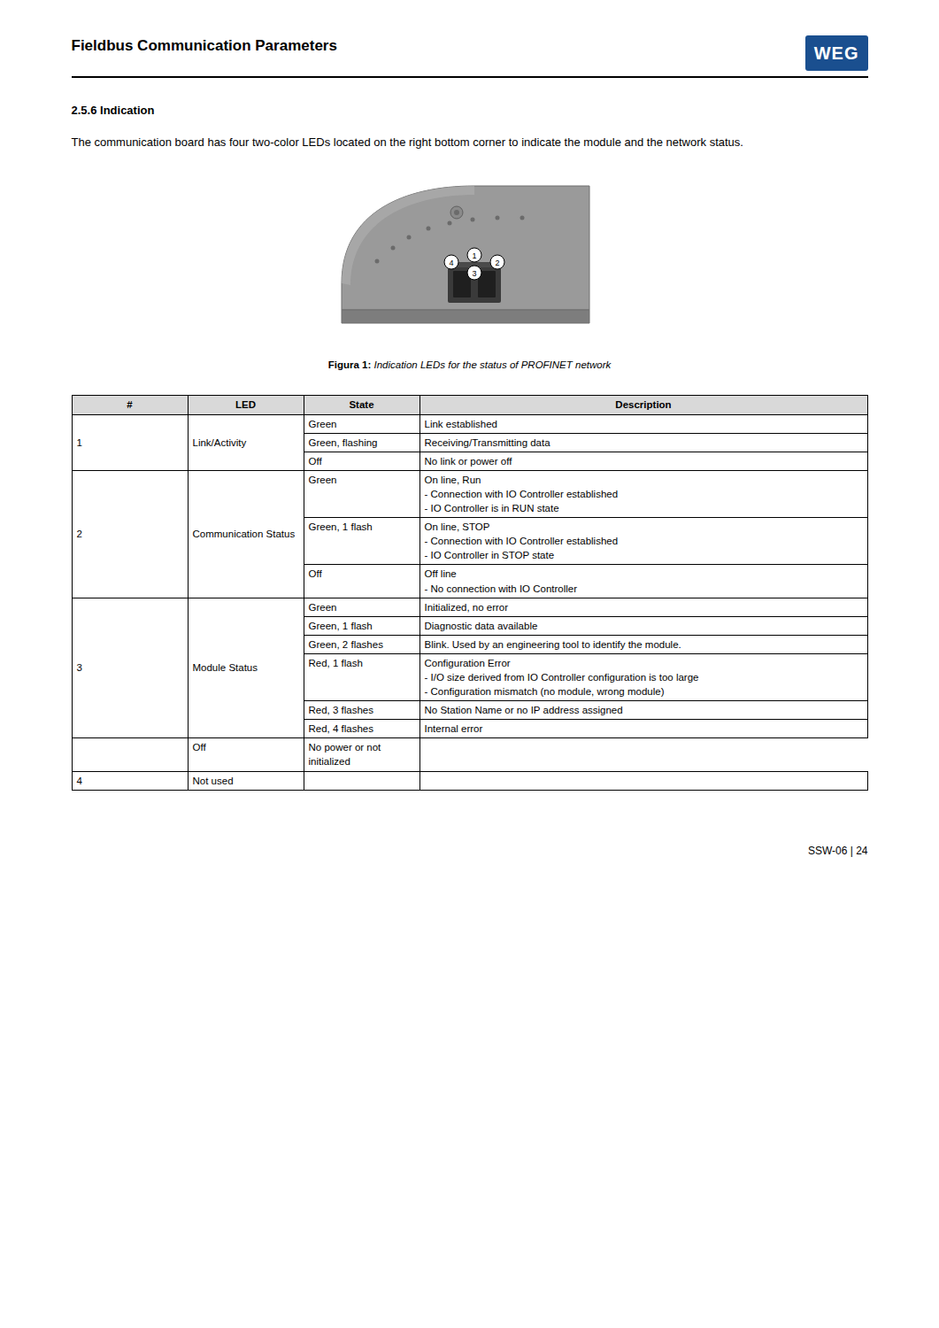Fieldbus Communication Parameters
WEG
2.5.6 Indication
The communication board has four two-color LEDs located on the right bottom corner to indicate the module and the network status.
1 2 3 4
Figura 1: Indication LEDs for the status of PROFINET network
| # | LED | State | Description |
| --- | --- | --- | --- |
| 1 | Link/Activity | Green | Link established |
| Green, flashing | Receiving/Transmitting data |
| Off | No link or power off |
| 2 | Communication Status | Green | On line, Run - Connection with IO Controller established - IO Controller is in RUN state |
| Green, 1 flash | On line, STOP - Connection with IO Controller established - IO Controller in STOP state |
| Off | Off line - No connection with IO Controller |
| 3 | Module Status | Green | Initialized, no error |
| Green, 1 flash | Diagnostic data available |
| Green, 2 flashes | Blink. Used by an engineering tool to identify the module. |
| Red, 1 flash | Configuration Error - I/O size derived from IO Controller configuration is too large - Configuration mismatch (no module, wrong module) |
| Red, 3 flashes | No Station Name or no IP address assigned |
| Red, 4 flashes | Internal error |
| | | Off | No power or not initialized |
| 4 | Not used | | |
SSW-06 | 24